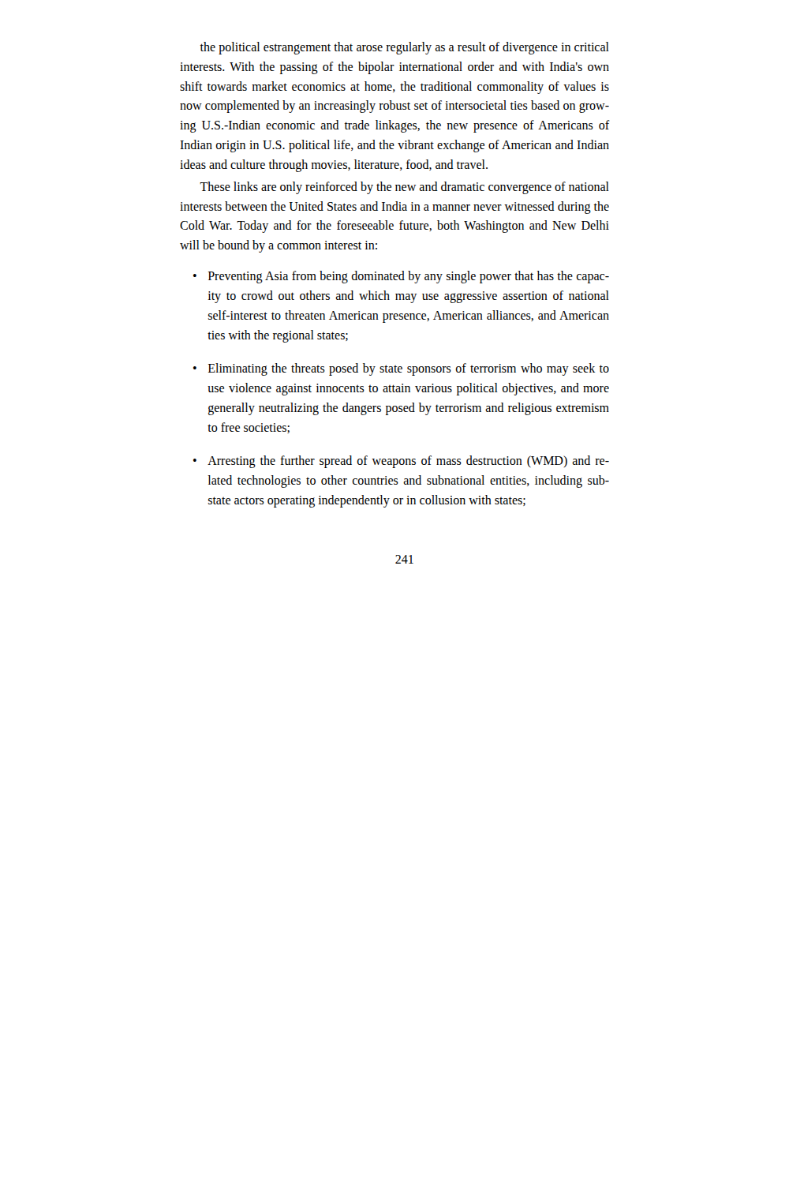the political estrangement that arose regularly as a result of divergence in critical interests. With the passing of the bipolar international order and with India's own shift towards market economics at home, the traditional commonality of values is now complemented by an increasingly robust set of intersocietal ties based on growing U.S.-Indian economic and trade linkages, the new presence of Americans of Indian origin in U.S. political life, and the vibrant exchange of American and Indian ideas and culture through movies, literature, food, and travel.
These links are only reinforced by the new and dramatic convergence of national interests between the United States and India in a manner never witnessed during the Cold War. Today and for the foreseeable future, both Washington and New Delhi will be bound by a common interest in:
Preventing Asia from being dominated by any single power that has the capacity to crowd out others and which may use aggressive assertion of national self-interest to threaten American presence, American alliances, and American ties with the regional states;
Eliminating the threats posed by state sponsors of terrorism who may seek to use violence against innocents to attain various political objectives, and more generally neutralizing the dangers posed by terrorism and religious extremism to free societies;
Arresting the further spread of weapons of mass destruction (WMD) and related technologies to other countries and subnational entities, including substate actors operating independently or in collusion with states;
241